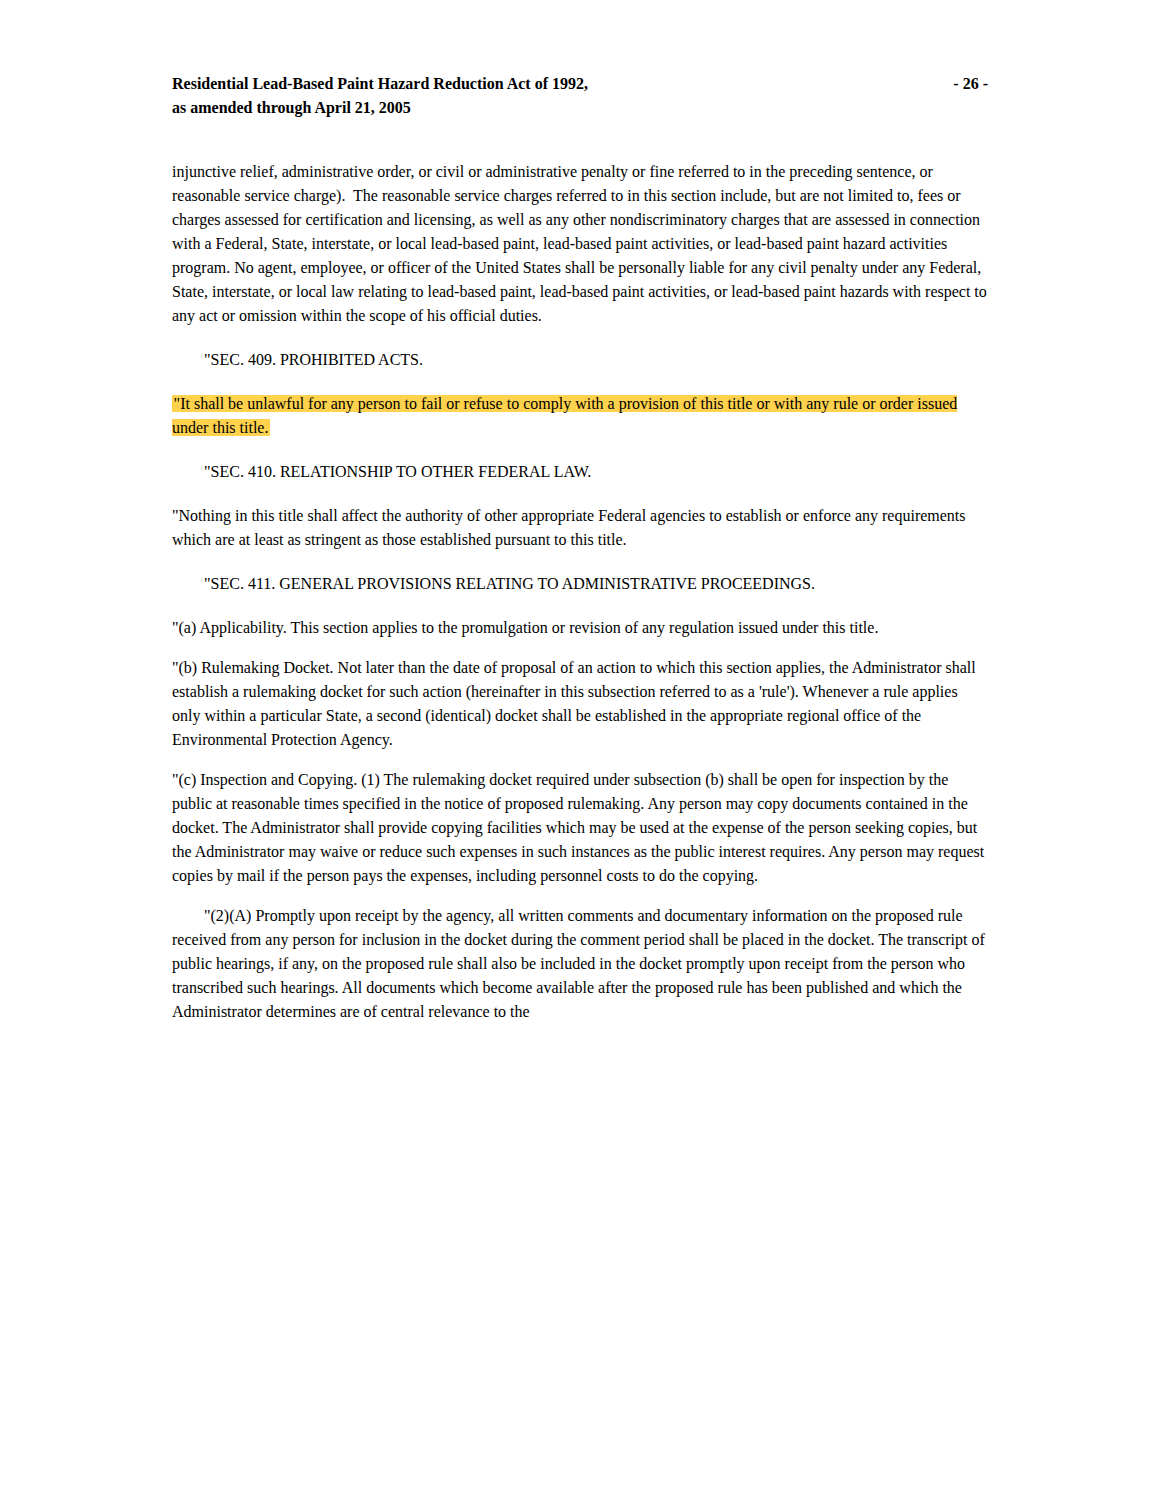Residential Lead-Based Paint Hazard Reduction Act of 1992,
as amended through April 21, 2005
- 26 -
injunctive relief, administrative order, or civil or administrative penalty or fine referred to in the preceding sentence, or reasonable service charge). The reasonable service charges referred to in this section include, but are not limited to, fees or charges assessed for certification and licensing, as well as any other nondiscriminatory charges that are assessed in connection with a Federal, State, interstate, or local lead-based paint, lead-based paint activities, or lead-based paint hazard activities program. No agent, employee, or officer of the United States shall be personally liable for any civil penalty under any Federal, State, interstate, or local law relating to lead-based paint, lead-based paint activities, or lead-based paint hazards with respect to any act or omission within the scope of his official duties.
"SEC. 409. PROHIBITED ACTS.
"It shall be unlawful for any person to fail or refuse to comply with a provision of this title or with any rule or order issued under this title.
"SEC. 410. RELATIONSHIP TO OTHER FEDERAL LAW.
"Nothing in this title shall affect the authority of other appropriate Federal agencies to establish or enforce any requirements which are at least as stringent as those established pursuant to this title.
"SEC. 411. GENERAL PROVISIONS RELATING TO ADMINISTRATIVE PROCEEDINGS.
"(a) Applicability. This section applies to the promulgation or revision of any regulation issued under this title.
"(b) Rulemaking Docket. Not later than the date of proposal of an action to which this section applies, the Administrator shall establish a rulemaking docket for such action (hereinafter in this subsection referred to as a 'rule'). Whenever a rule applies only within a particular State, a second (identical) docket shall be established in the appropriate regional office of the Environmental Protection Agency.
"(c) Inspection and Copying. (1) The rulemaking docket required under subsection (b) shall be open for inspection by the public at reasonable times specified in the notice of proposed rulemaking. Any person may copy documents contained in the docket. The Administrator shall provide copying facilities which may be used at the expense of the person seeking copies, but the Administrator may waive or reduce such expenses in such instances as the public interest requires. Any person may request copies by mail if the person pays the expenses, including personnel costs to do the copying.
"(2)(A) Promptly upon receipt by the agency, all written comments and documentary information on the proposed rule received from any person for inclusion in the docket during the comment period shall be placed in the docket. The transcript of public hearings, if any, on the proposed rule shall also be included in the docket promptly upon receipt from the person who transcribed such hearings. All documents which become available after the proposed rule has been published and which the Administrator determines are of central relevance to the